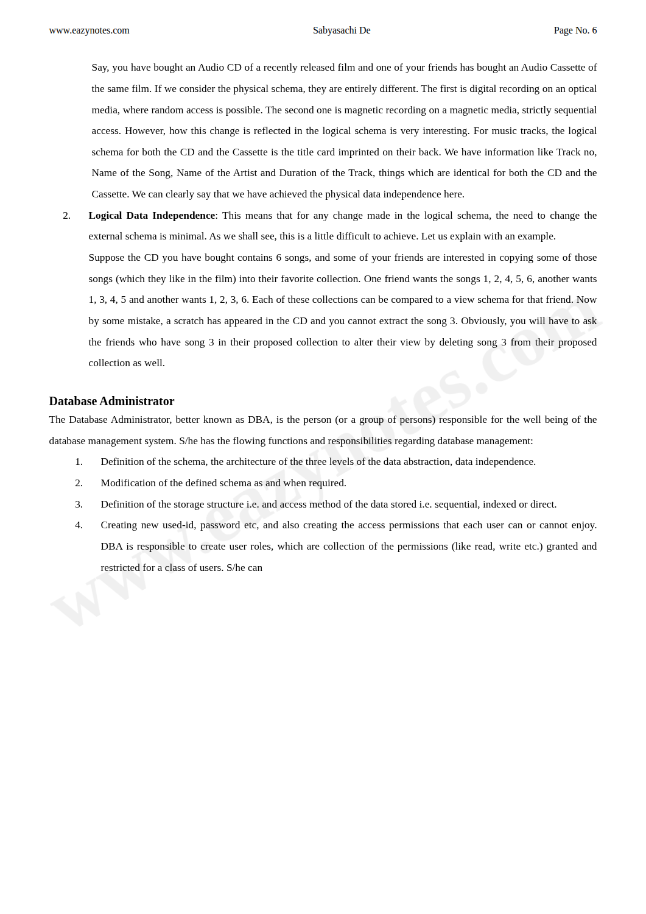www.eazynotes.com
www.eazynotes.com Sabyasachi De Page No. 6
Say, you have bought an Audio CD of a recently released film and one of your friends has bought an Audio Cassette of the same film. If we consider the physical schema, they are entirely different. The first is digital recording on an optical media, where random access is possible. The second one is magnetic recording on a magnetic media, strictly sequential access. However, how this change is reflected in the logical schema is very interesting. For music tracks, the logical schema for both the CD and the Cassette is the title card imprinted on their back. We have information like Track no, Name of the Song, Name of the Artist and Duration of the Track, things which are identical for both the CD and the Cassette. We can clearly say that we have achieved the physical data independence here.
Logical Data Independence: This means that for any change made in the logical schema, the need to change the external schema is minimal. As we shall see, this is a little difficult to achieve. Let us explain with an example.
Suppose the CD you have bought contains 6 songs, and some of your friends are interested in copying some of those songs (which they like in the film) into their favorite collection. One friend wants the songs 1, 2, 4, 5, 6, another wants 1, 3, 4, 5 and another wants 1, 2, 3, 6. Each of these collections can be compared to a view schema for that friend. Now by some mistake, a scratch has appeared in the CD and you cannot extract the song 3. Obviously, you will have to ask the friends who have song 3 in their proposed collection to alter their view by deleting song 3 from their proposed collection as well.
Database Administrator
The Database Administrator, better known as DBA, is the person (or a group of persons) responsible for the well being of the database management system. S/he has the flowing functions and responsibilities regarding database management:
Definition of the schema, the architecture of the three levels of the data abstraction, data independence.
Modification of the defined schema as and when required.
Definition of the storage structure i.e. and access method of the data stored i.e. sequential, indexed or direct.
Creating new used-id, password etc, and also creating the access permissions that each user can or cannot enjoy. DBA is responsible to create user roles, which are collection of the permissions (like read, write etc.) granted and restricted for a class of users. S/he can